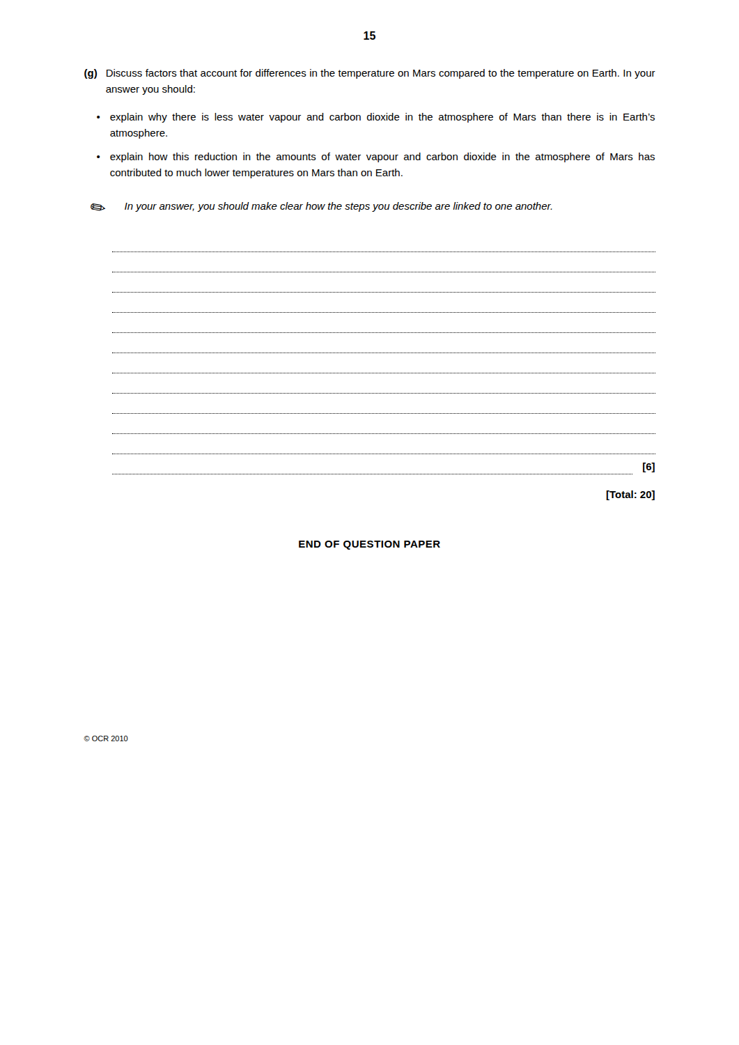15
(g)
Discuss factors that account for differences in the temperature on Mars compared to the temperature on Earth. In your answer you should:
explain why there is less water vapour and carbon dioxide in the atmosphere of Mars than there is in Earth’s atmosphere.
explain how this reduction in the amounts of water vapour and carbon dioxide in the atmosphere of Mars has contributed to much lower temperatures on Mars than on Earth.
✎
In your answer, you should make clear how the steps you describe are linked to one another.
[6]
[Total: 20]
END OF QUESTION PAPER
© OCR 2010